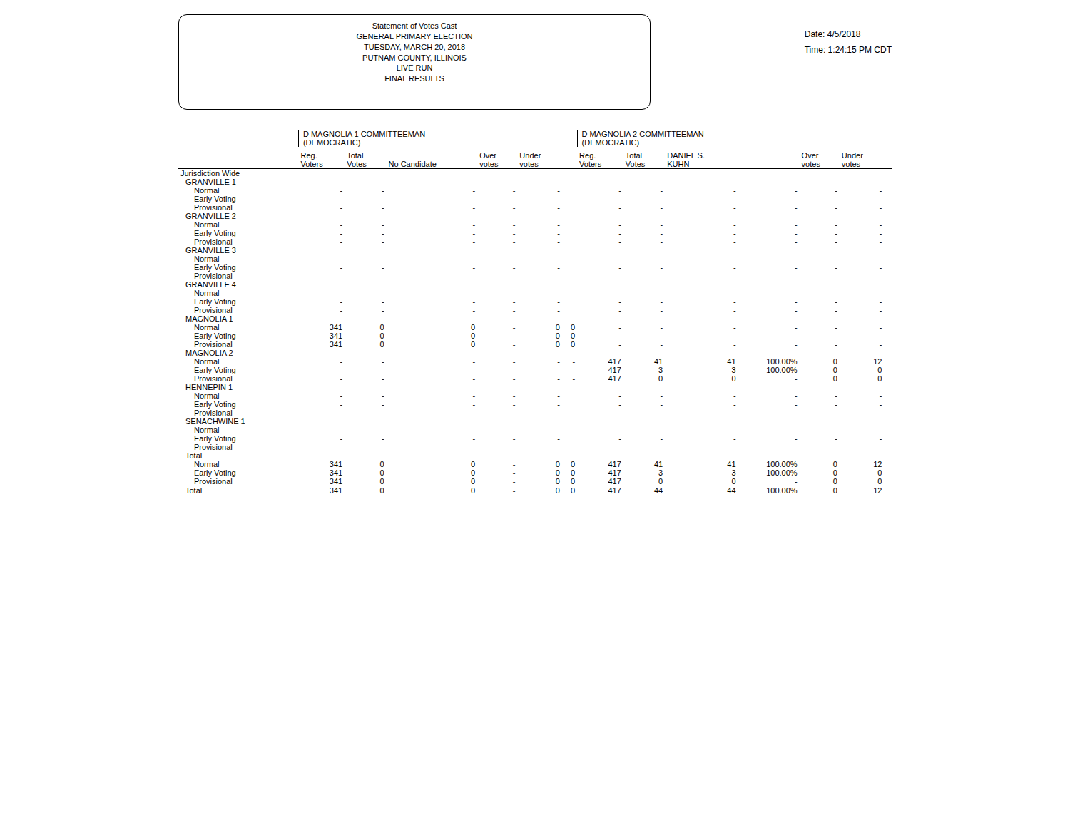Date: 4/5/2018
Time: 1:24:15 PM CDT
Statement of Votes Cast GENERAL PRIMARY ELECTION TUESDAY, MARCH 20, 2018 PUTNAM COUNTY, ILLINOIS LIVE RUN FINAL RESULTS
| | D MAGNOLIA 1 COMMITTEEMAN (DEMOCRATIC) | D MAGNOLIA 2 COMMITTEEMAN (DEMOCRATIC) |
| | Reg. Voters | Total Votes | No Candidate | Over votes | Under votes | | Reg. Voters | Total Votes | DANIEL S. KUHN | | Over votes | Under votes | |
| Jurisdiction Wide | |
| GRANVILLE 1 | |
| Normal | - | - | - | - | - | | - | - | - | - | - | - | |
| Early Voting | - | - | - | - | - | | - | - | - | - | - | - | |
| Provisional | - | - | - | - | - | | - | - | - | - | - | - | |
| GRANVILLE 2 | |
| Normal | - | - | - | - | - | | - | - | - | - | - | - | |
| Early Voting | - | - | - | - | - | | - | - | - | - | - | - | |
| Provisional | - | - | - | - | - | | - | - | - | - | - | - | |
| GRANVILLE 3 | |
| Normal | - | - | - | - | - | | - | - | - | - | - | - | |
| Early Voting | - | - | - | - | - | | - | - | - | - | - | - | |
| Provisional | - | - | - | - | - | | - | - | - | - | - | - | |
| GRANVILLE 4 | |
| Normal | - | - | - | - | - | | - | - | - | - | - | - | |
| Early Voting | - | - | - | - | - | | - | - | - | - | - | - | |
| Provisional | - | - | - | - | - | | - | - | - | - | - | - | |
| MAGNOLIA 1 | |
| Normal | 341 | 0 | 0 | - | 0 | 0 | - | - | - | - | - | - | |
| Early Voting | 341 | 0 | 0 | - | 0 | 0 | - | - | - | - | - | - | |
| Provisional | 341 | 0 | 0 | - | 0 | 0 | - | - | - | - | - | - | |
| MAGNOLIA 2 | |
| Normal | - | - | - | - | - | - | 417 | 41 | 41 | 100.00% | 0 | 12 | |
| Early Voting | - | - | - | - | - | - | 417 | 3 | 3 | 100.00% | 0 | 0 | |
| Provisional | - | - | - | - | - | - | 417 | 0 | 0 | - | 0 | 0 | |
| HENNEPIN 1 | |
| Normal | - | - | - | - | - | | - | - | - | - | - | - | |
| Early Voting | - | - | - | - | - | | - | - | - | - | - | - | |
| Provisional | - | - | - | - | - | | - | - | - | - | - | - | |
| SENACHWINE 1 | |
| Normal | - | - | - | - | - | | - | - | - | - | - | - | |
| Early Voting | - | - | - | - | - | | - | - | - | - | - | - | |
| Provisional | - | - | - | - | - | | - | - | - | - | - | - | |
| Total | |
| Normal | 341 | 0 | 0 | - | 0 | 0 | 417 | 41 | 41 | 100.00% | 0 | 12 | |
| Early Voting | 341 | 0 | 0 | - | 0 | 0 | 417 | 3 | 3 | 100.00% | 0 | 0 | |
| Provisional | 341 | 0 | 0 | - | 0 | 0 | 417 | 0 | 0 | - | 0 | 0 | |
| Total | 341 | 0 | 0 | - | 0 | 0 | 417 | 44 | 44 | 100.00% | 0 | 12 | |